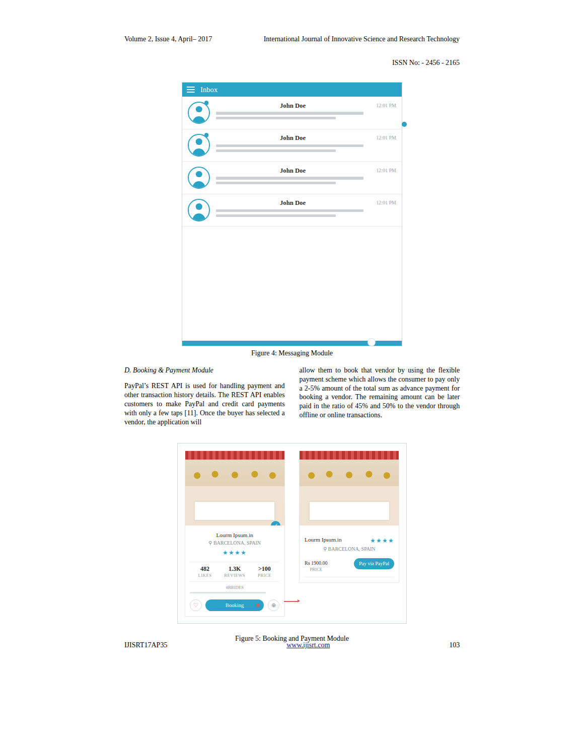Volume 2, Issue 4, April– 2017
International Journal of Innovative Science and Research Technology
ISSN No: - 2456 - 2165
Inbox
John Doe
12:01 PM
John Doe
12:01 PM
John Doe
12:01 PM
John Doe
12:01 PM
Figure 4: Messaging Module
D. Booking & Payment Module
PayPal’s REST API is used for handling payment and other transaction history details. The REST API enables customers to make PayPal and credit card payments with only a few taps [11]. Once the buyer has selected a vendor, the application will
allow them to book that vendor by using the flexible payment scheme which allows the consumer to pay only a 2-5% amount of the total sum as advance payment for booking a vendor. The remaining amount can be later paid in the ratio of 45% and 50% to the vendor through offline or online transactions.
✓
Lourm Ipsum.in
⚲ BARCELONA, SPAIN
★★★★
482
LIKES
1.3K
REVIEWS
>100
PRICE
#BRIDES
♡
Booking
⊕
Lourm Ipsum.in
★★★★
⚲ BARCELONA, SPAIN
Rs 1900.00
PRICE
Pay via PayPal
Figure 5: Booking and Payment Module
IJISRT17AP35
www.ijisrt.com
103